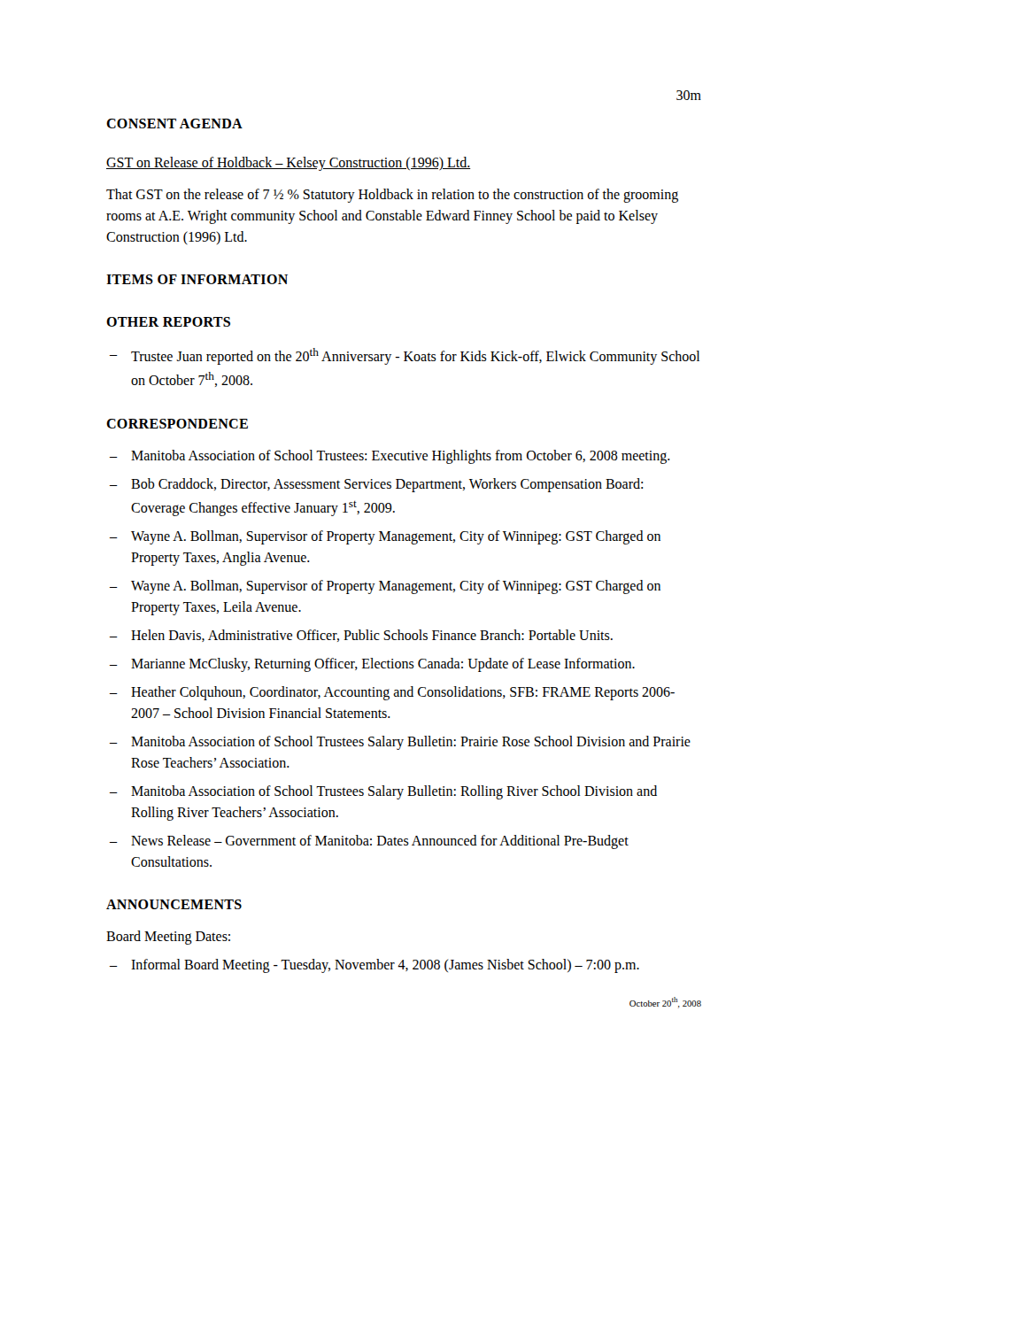30m
CONSENT AGENDA
GST on Release of Holdback – Kelsey Construction (1996) Ltd.
That GST on the release of 7 ½ % Statutory Holdback in relation to the construction of the grooming rooms at A.E. Wright community School and Constable Edward Finney School be paid to Kelsey Construction (1996) Ltd.
ITEMS OF INFORMATION
OTHER REPORTS
Trustee Juan reported on the 20th Anniversary - Koats for Kids Kick-off, Elwick Community School on October 7th, 2008.
CORRESPONDENCE
Manitoba Association of School Trustees: Executive Highlights from October 6, 2008 meeting.
Bob Craddock, Director, Assessment Services Department, Workers Compensation Board: Coverage Changes effective January 1st, 2009.
Wayne A. Bollman, Supervisor of Property Management, City of Winnipeg: GST Charged on Property Taxes, Anglia Avenue.
Wayne A. Bollman, Supervisor of Property Management, City of Winnipeg: GST Charged on Property Taxes, Leila Avenue.
Helen Davis, Administrative Officer, Public Schools Finance Branch: Portable Units.
Marianne McClusky, Returning Officer, Elections Canada: Update of Lease Information.
Heather Colquhoun, Coordinator, Accounting and Consolidations, SFB: FRAME Reports 2006-2007 – School Division Financial Statements.
Manitoba Association of School Trustees Salary Bulletin: Prairie Rose School Division and Prairie Rose Teachers’ Association.
Manitoba Association of School Trustees Salary Bulletin: Rolling River School Division and Rolling River Teachers’ Association.
News Release – Government of Manitoba: Dates Announced for Additional Pre-Budget Consultations.
ANNOUNCEMENTS
Board Meeting Dates:
Informal Board Meeting - Tuesday, November 4, 2008 (James Nisbet School) – 7:00 p.m.
October 20th, 2008